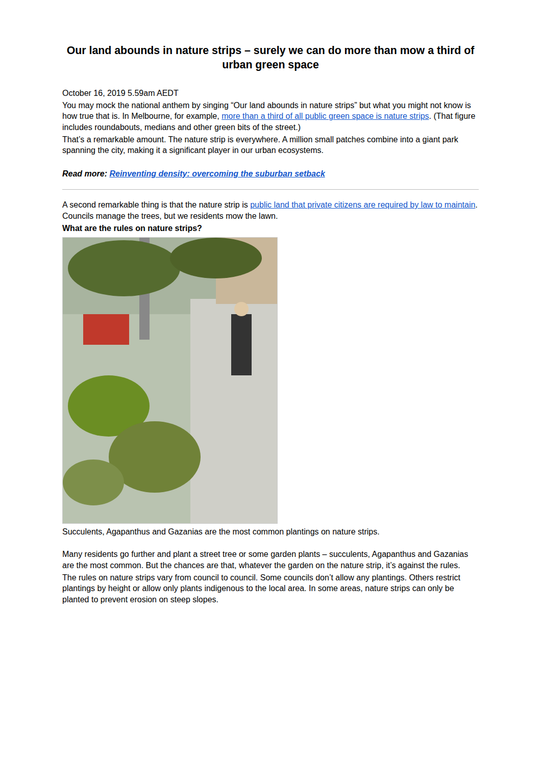Our land abounds in nature strips – surely we can do more than mow a third of urban green space
October 16, 2019 5.59am AEDT
You may mock the national anthem by singing “Our land abounds in nature strips” but what you might not know is how true that is. In Melbourne, for example, more than a third of all public green space is nature strips. (That figure includes roundabouts, medians and other green bits of the street.)
That’s a remarkable amount. The nature strip is everywhere. A million small patches combine into a giant park spanning the city, making it a significant player in our urban ecosystems.
Read more: Reinventing density: overcoming the suburban setback
A second remarkable thing is that the nature strip is public land that private citizens are required by law to maintain. Councils manage the trees, but we residents mow the lawn.
What are the rules on nature strips?
Succulents, Agapanthus and Gazanias are the most common plantings on nature strips.
Many residents go further and plant a street tree or some garden plants – succulents, Agapanthus and Gazanias are the most common. But the chances are that, whatever the garden on the nature strip, it’s against the rules.
The rules on nature strips vary from council to council. Some councils don’t allow any plantings. Others restrict plantings by height or allow only plants indigenous to the local area. In some areas, nature strips can only be planted to prevent erosion on steep slopes.